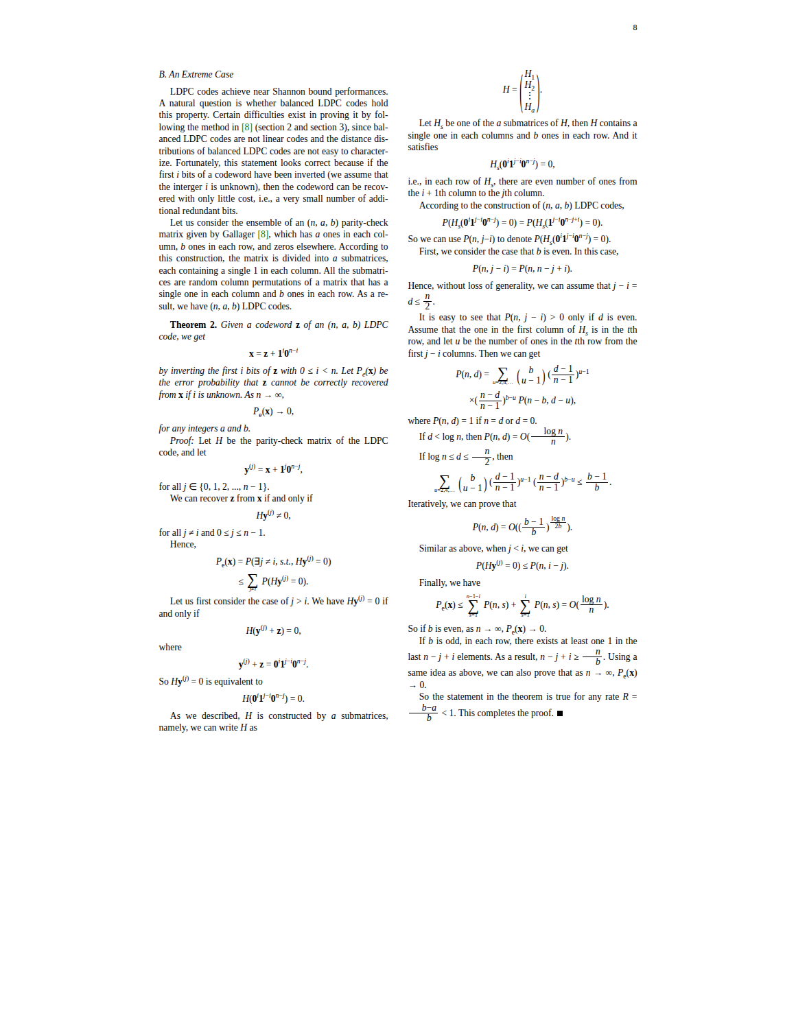8
B. An Extreme Case
LDPC codes achieve near Shannon bound performances. A natural question is whether balanced LDPC codes hold this property. Certain difficulties exist in proving it by following the method in [8] (section 2 and section 3), since balanced LDPC codes are not linear codes and the distance distributions of balanced LDPC codes are not easy to characterize. Fortunately, this statement looks correct because if the first i bits of a codeword have been inverted (we assume that the interger i is unknown), then the codeword can be recovered with only little cost, i.e., a very small number of additional redundant bits.
Let us consider the ensemble of an (n, a, b) parity-check matrix given by Gallager [8], which has a ones in each column, b ones in each row, and zeros elsewhere. According to this construction, the matrix is divided into a submatrices, each containing a single 1 in each column. All the submatrices are random column permutations of a matrix that has a single one in each column and b ones in each row. As a result, we have (n, a, b) LDPC codes.
Theorem 2. Given a codeword z of an (n, a, b) LDPC code, we get
x = z + 1i0n−i
by inverting the first i bits of z with 0 ≤ i < n. Let Pe(x) be the error probability that z cannot be correctly recovered from x if i is unknown. As n → ∞,
Pe(x) → 0,
for any integers a and b.
Proof: Let H be the parity-check matrix of the LDPC code, and let
y(j) = x + 1j0n−j,
for all j ∈ {0, 1, 2, ..., n − 1}.
We can recover z from x if and only if
Hy(j) ≠ 0,
for all j ≠ i and 0 ≤ j ≤ n − 1.
Hence,
Pe(x) = P(∃j ≠ i, s.t., Hy(j) = 0)
≤ ∑j≠i P(Hy(j) = 0).
Let us first consider the case of j > i. We have Hy(j) = 0 if and only if
H(y(j) + z) = 0,
where
y(j) + z = 0i1j−i0n−j.
So Hy(j) = 0 is equivalent to
H(0i1j−i0n−j) = 0.
As we described, H is constructed by a submatrices, namely, we can write H as
H = H1
H2
⋮
Ha .
Let Hs be one of the a submatrices of H, then H contains a single one in each columns and b ones in each row. And it satisfies
Hs(0i1j−i0n−j) = 0,
i.e., in each row of Hs, there are even number of ones from the i + 1th column to the jth column.
According to the construction of (n, a, b) LDPC codes,
P(Hs(0i1j−i0n−j) = 0) = P(Hs(1j−i0n−j+i) = 0).
So we can use P(n, j−i) to denote P(Hs(0i1j−i0n−j) = 0).
First, we consider the case that b is even. In this case,
P(n, j − i) = P(n, n − j + i).
Hence, without loss of generality, we can assume that j − i = d ≤ n 2.
It is easy to see that P(n, j − i) > 0 only if d is even. Assume that the one in the first column of Hs is in the tth row, and let u be the number of ones in the tth row from the first j − i columns. Then we can get
P(n, d) = ∑u=2,4,… bu − 1 (d − 1 n − 1)u−1
×(n − d n − 1)b−u P(n − b, d − u),
where P(n, d) = 1 if n = d or d = 0.
If d < log n, then P(n, d) = O(log n n).
If log n ≤ d ≤ n 2, then
∑u=2,4,… bu − 1 (d − 1 n − 1)u−1 (n − d n − 1)b−u ≤ b − 1 b.
Iteratively, we can prove that
P(n, d) = O((b − 1 b)log n 2b).
Similar as above, when j < i, we can get
P(Hy(j) = 0) ≤ P(n, i − j).
Finally, we have
Pe(x) ≤ n−1−i∑s=1 P(n, s) + i∑s=1 P(n, s) = O(log n n).
So if b is even, as n → ∞, Pe(x) → 0.
If b is odd, in each row, there exists at least one 1 in the last n − j + i elements. As a result, n − j + i ≥ nb. Using a same idea as above, we can also prove that as n → ∞, Pe(x) → 0.
So the statement in the theorem is true for any rate R = b−a b < 1. This completes the proof.